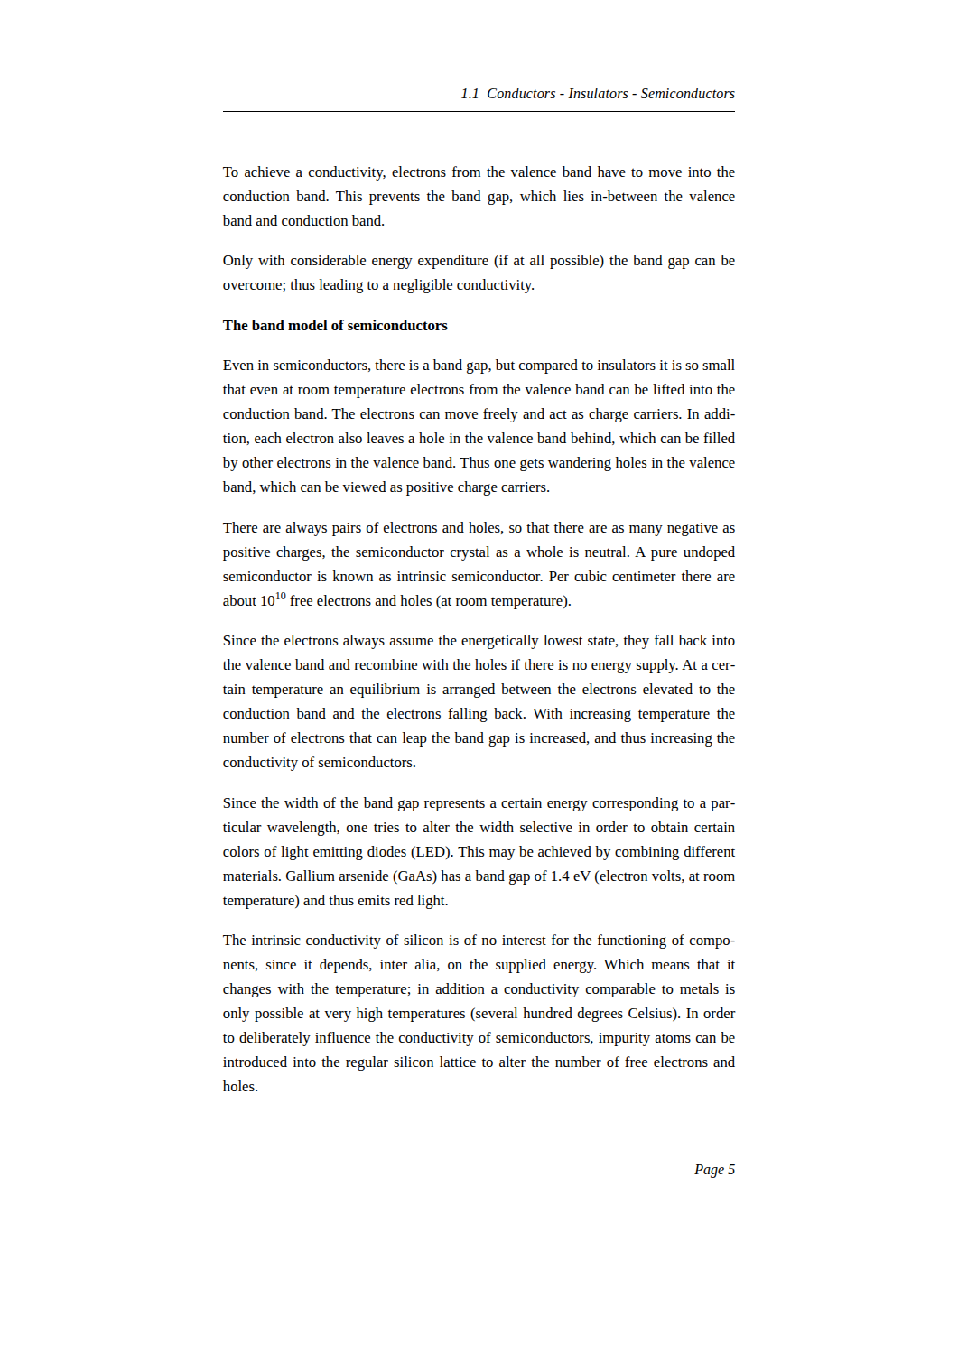1.1 Conductors - Insulators - Semiconductors
To achieve a conductivity, electrons from the valence band have to move into the conduction band. This prevents the band gap, which lies in-between the valence band and conduction band.
Only with considerable energy expenditure (if at all possible) the band gap can be overcome; thus leading to a negligible conductivity.
The band model of semiconductors
Even in semiconductors, there is a band gap, but compared to insulators it is so small that even at room temperature electrons from the valence band can be lifted into the conduction band. The electrons can move freely and act as charge carriers. In addition, each electron also leaves a hole in the valence band behind, which can be filled by other electrons in the valence band. Thus one gets wandering holes in the valence band, which can be viewed as positive charge carriers.
There are always pairs of electrons and holes, so that there are as many negative as positive charges, the semiconductor crystal as a whole is neutral. A pure undoped semiconductor is known as intrinsic semiconductor. Per cubic centimeter there are about 1010 free electrons and holes (at room temperature).
Since the electrons always assume the energetically lowest state, they fall back into the valence band and recombine with the holes if there is no energy supply. At a certain temperature an equilibrium is arranged between the electrons elevated to the conduction band and the electrons falling back. With increasing temperature the number of electrons that can leap the band gap is increased, and thus increasing the conductivity of semiconductors.
Since the width of the band gap represents a certain energy corresponding to a particular wavelength, one tries to alter the width selective in order to obtain certain colors of light emitting diodes (LED). This may be achieved by combining different materials. Gallium arsenide (GaAs) has a band gap of 1.4 eV (electron volts, at room temperature) and thus emits red light.
The intrinsic conductivity of silicon is of no interest for the functioning of components, since it depends, inter alia, on the supplied energy. Which means that it changes with the temperature; in addition a conductivity comparable to metals is only possible at very high temperatures (several hundred degrees Celsius). In order to deliberately influence the conductivity of semiconductors, impurity atoms can be introduced into the regular silicon lattice to alter the number of free electrons and holes.
Page 5